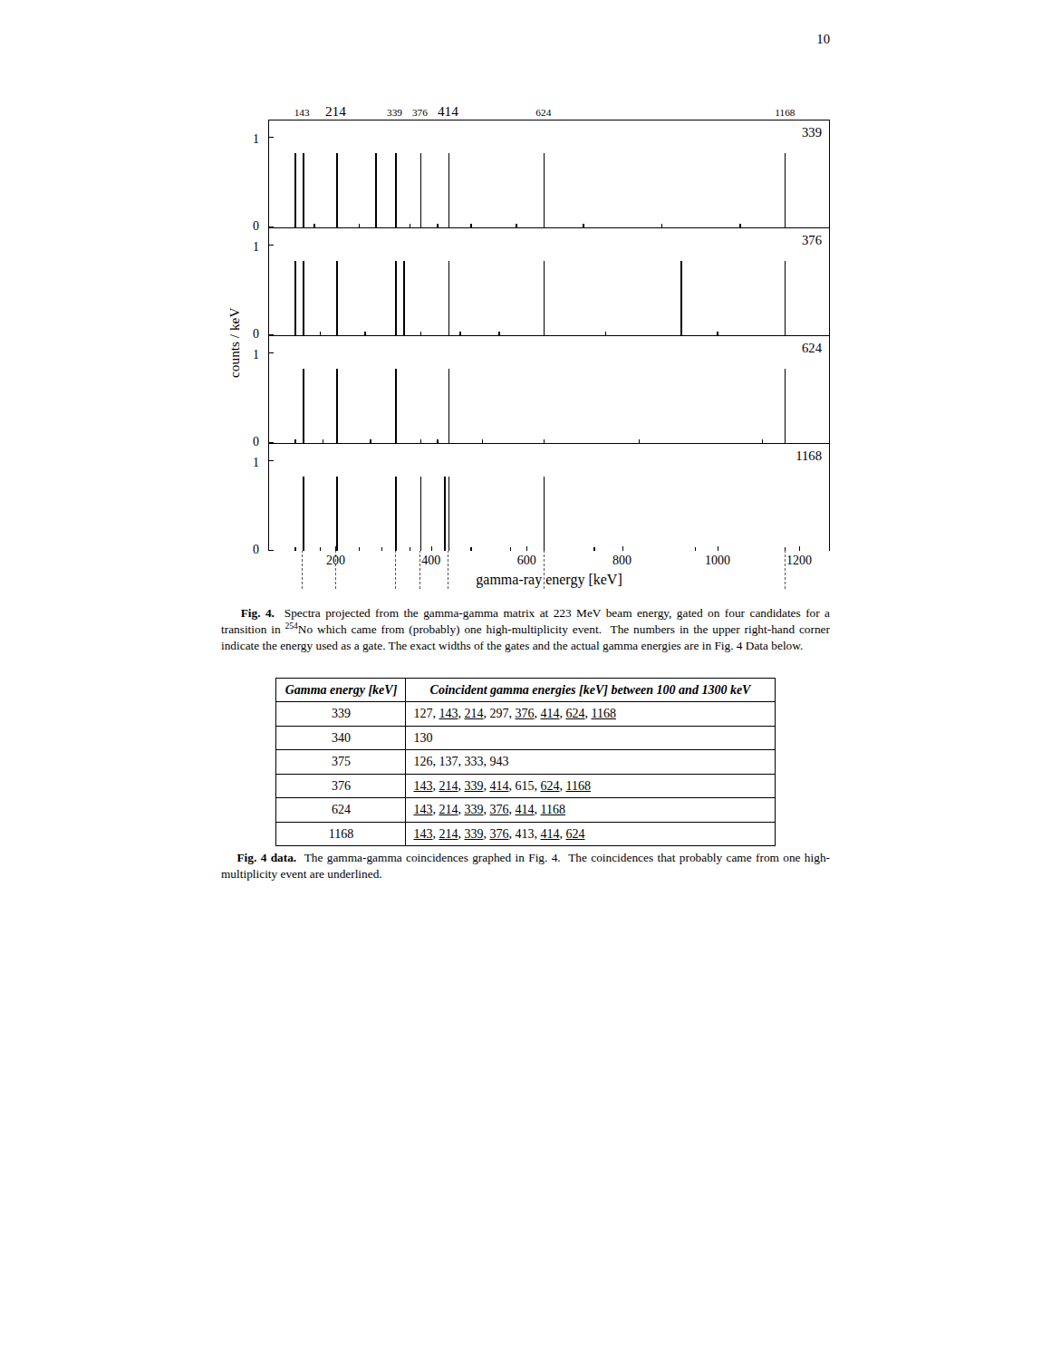10
counts / keV
143 214 339 376 414 624 1168
1
0
339
1
0
376
1
0
624
1
0
1168
200
400
600
800
1000
1200
gamma-ray energy [keV]
Fig. 4. Spectra projected from the gamma-gamma matrix at 223 MeV beam energy, gated on four candidates for a transition in 254No which came from (probably) one high-multiplicity event. The numbers in the upper right-hand corner indicate the energy used as a gate. The exact widths of the gates and the actual gamma energies are in Fig. 4 Data below.
| Gamma energy [keV] | Coincident gamma energies [keV] between 100 and 1300 keV |
| --- | --- |
| 339 | 127, 143 , 214 , 297, 376 , 414 , 624 , 1168 |
| 340 | 130 |
| 375 | 126, 137, 333, 943 |
| 376 | 143 , 214 , 339 , 414 , 615, 624 , 1168 |
| 624 | 143 , 214 , 339 , 376 , 414 , 1168 |
| 1168 | 143 , 214 , 339 , 376 , 413, 414 , 624 |
Fig. 4 data. The gamma-gamma coincidences graphed in Fig. 4. The coincidences that probably came from one high-multiplicity event are underlined.